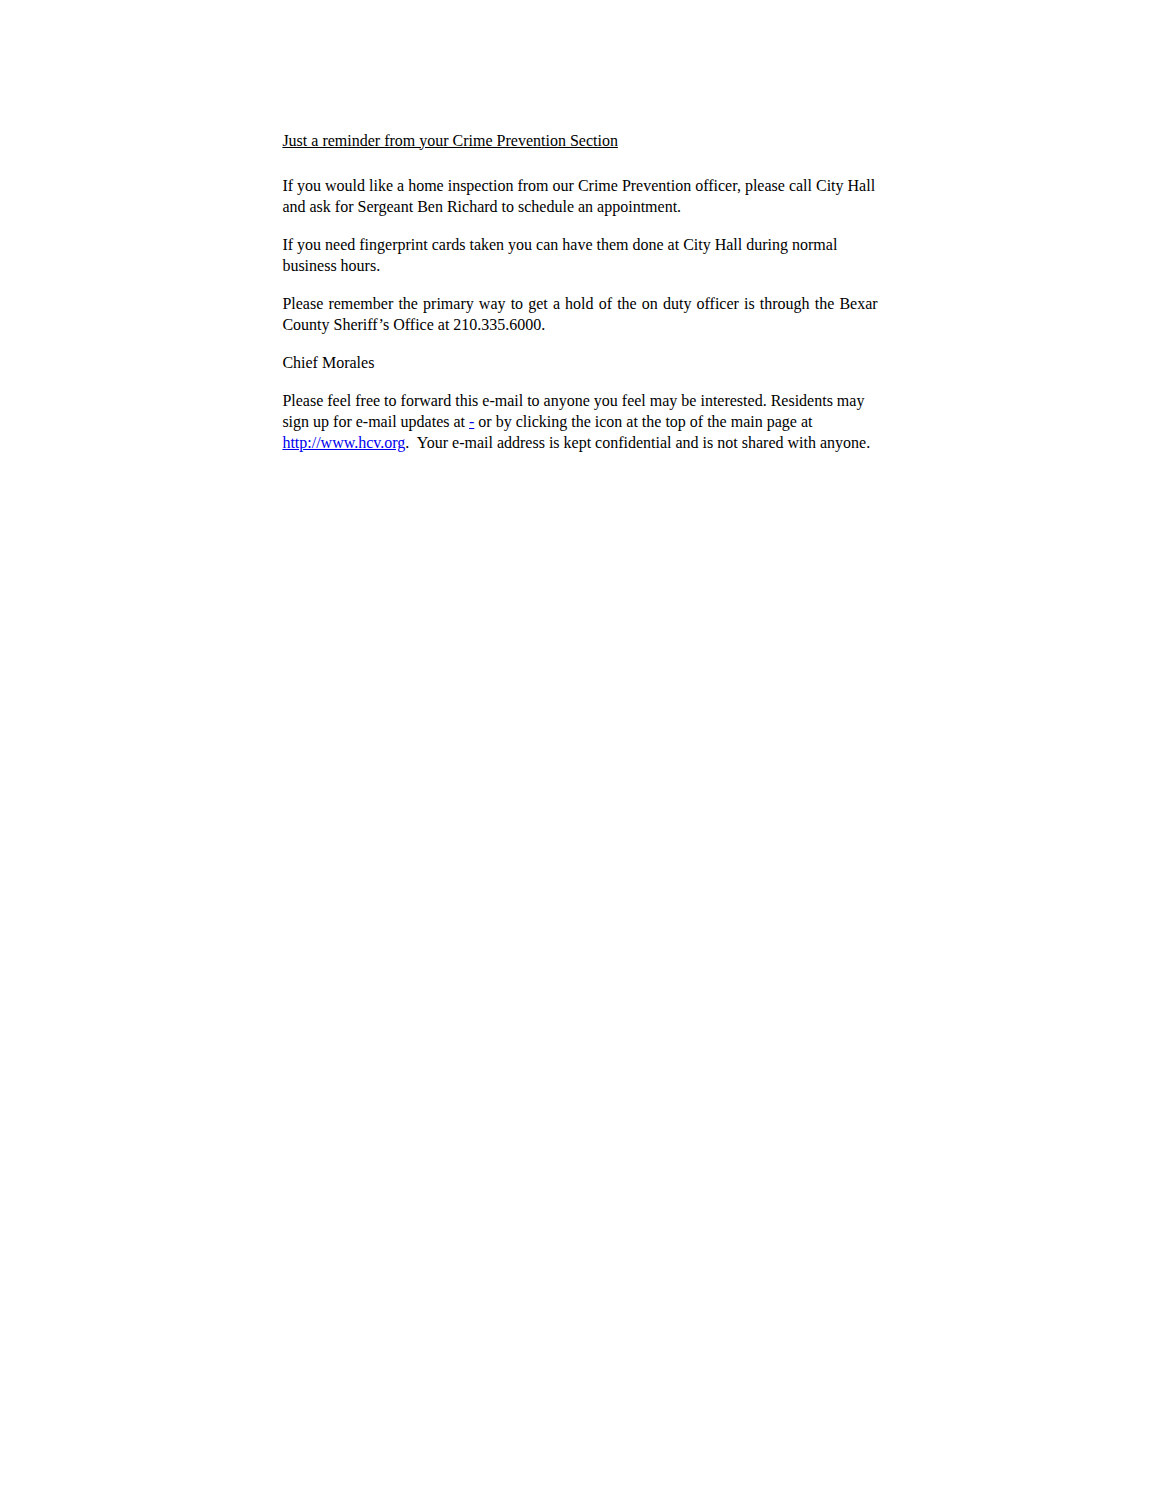Just a reminder from your Crime Prevention Section
If you would like a home inspection from our Crime Prevention officer, please call City Hall and ask for Sergeant Ben Richard to schedule an appointment.
If you need fingerprint cards taken you can have them done at City Hall during normal business hours.
Please remember the primary way to get a hold of the on duty officer is through the Bexar County Sheriff’s Office at 210.335.6000.
Chief Morales
Please feel free to forward this e-mail to anyone you feel may be interested. Residents may sign up for e-mail updates at - or by clicking the icon at the top of the main page at http://www.hcv.org. Your e-mail address is kept confidential and is not shared with anyone.